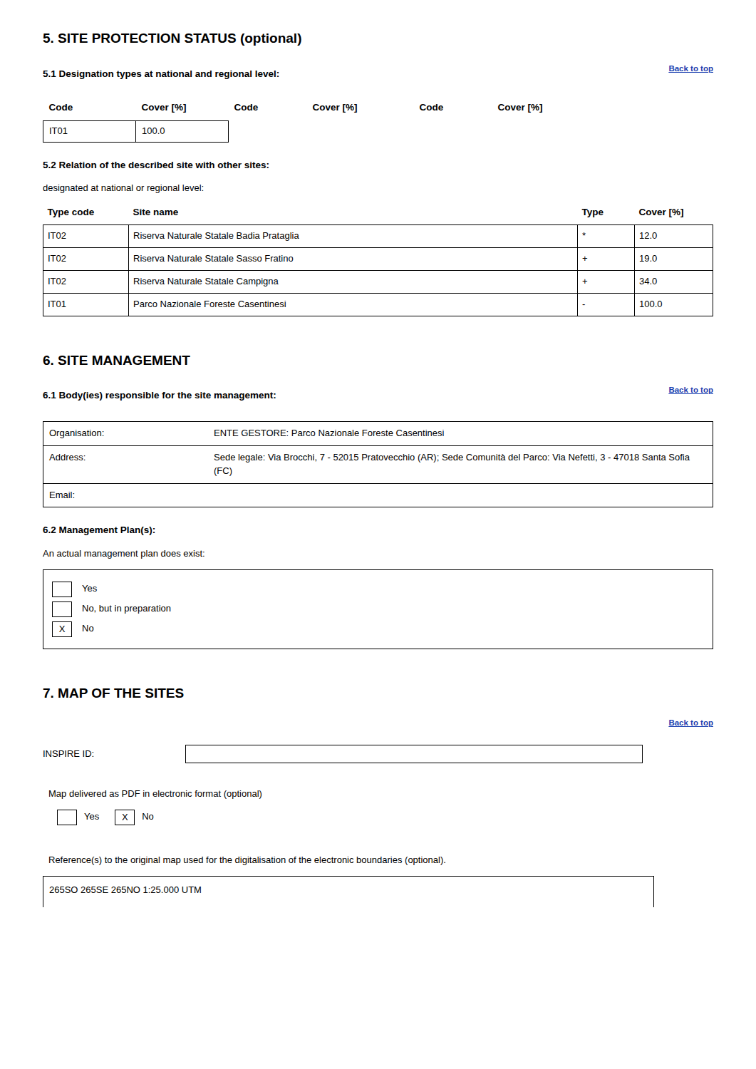5. SITE PROTECTION STATUS (optional)
Back to top
5.1 Designation types at national and regional level:
| Code | Cover [%] | Code | Cover [%] | Code | Cover [%] |
| --- | --- | --- | --- | --- | --- |
| IT01 | 100.0 | | | | |
5.2 Relation of the described site with other sites:
designated at national or regional level:
| Type code | Site name | Type | Cover [%] |
| --- | --- | --- | --- |
| IT02 | Riserva Naturale Statale Badia Prataglia | * | 12.0 |
| IT02 | Riserva Naturale Statale Sasso Fratino | + | 19.0 |
| IT02 | Riserva Naturale Statale Campigna | + | 34.0 |
| IT01 | Parco Nazionale Foreste Casentinesi | - | 100.0 |
6. SITE MANAGEMENT
Back to top
6.1 Body(ies) responsible for the site management:
| Organisation: | ENTE GESTORE: Parco Nazionale Foreste Casentinesi |
| Address: | Sede legale: Via Brocchi, 7 - 52015 Pratovecchio (AR); Sede Comunità del Parco: Via Nefetti, 3 - 47018 Santa Sofia (FC) |
| Email: | |
6.2 Management Plan(s):
An actual management plan does exist:
Yes
No, but in preparation
X No
7. MAP OF THE SITES
Back to top
INSPIRE ID:
Map delivered as PDF in electronic format (optional)
Yes XNo
Reference(s) to the original map used for the digitalisation of the electronic boundaries (optional).
265SO 265SE 265NO 1:25.000 UTM